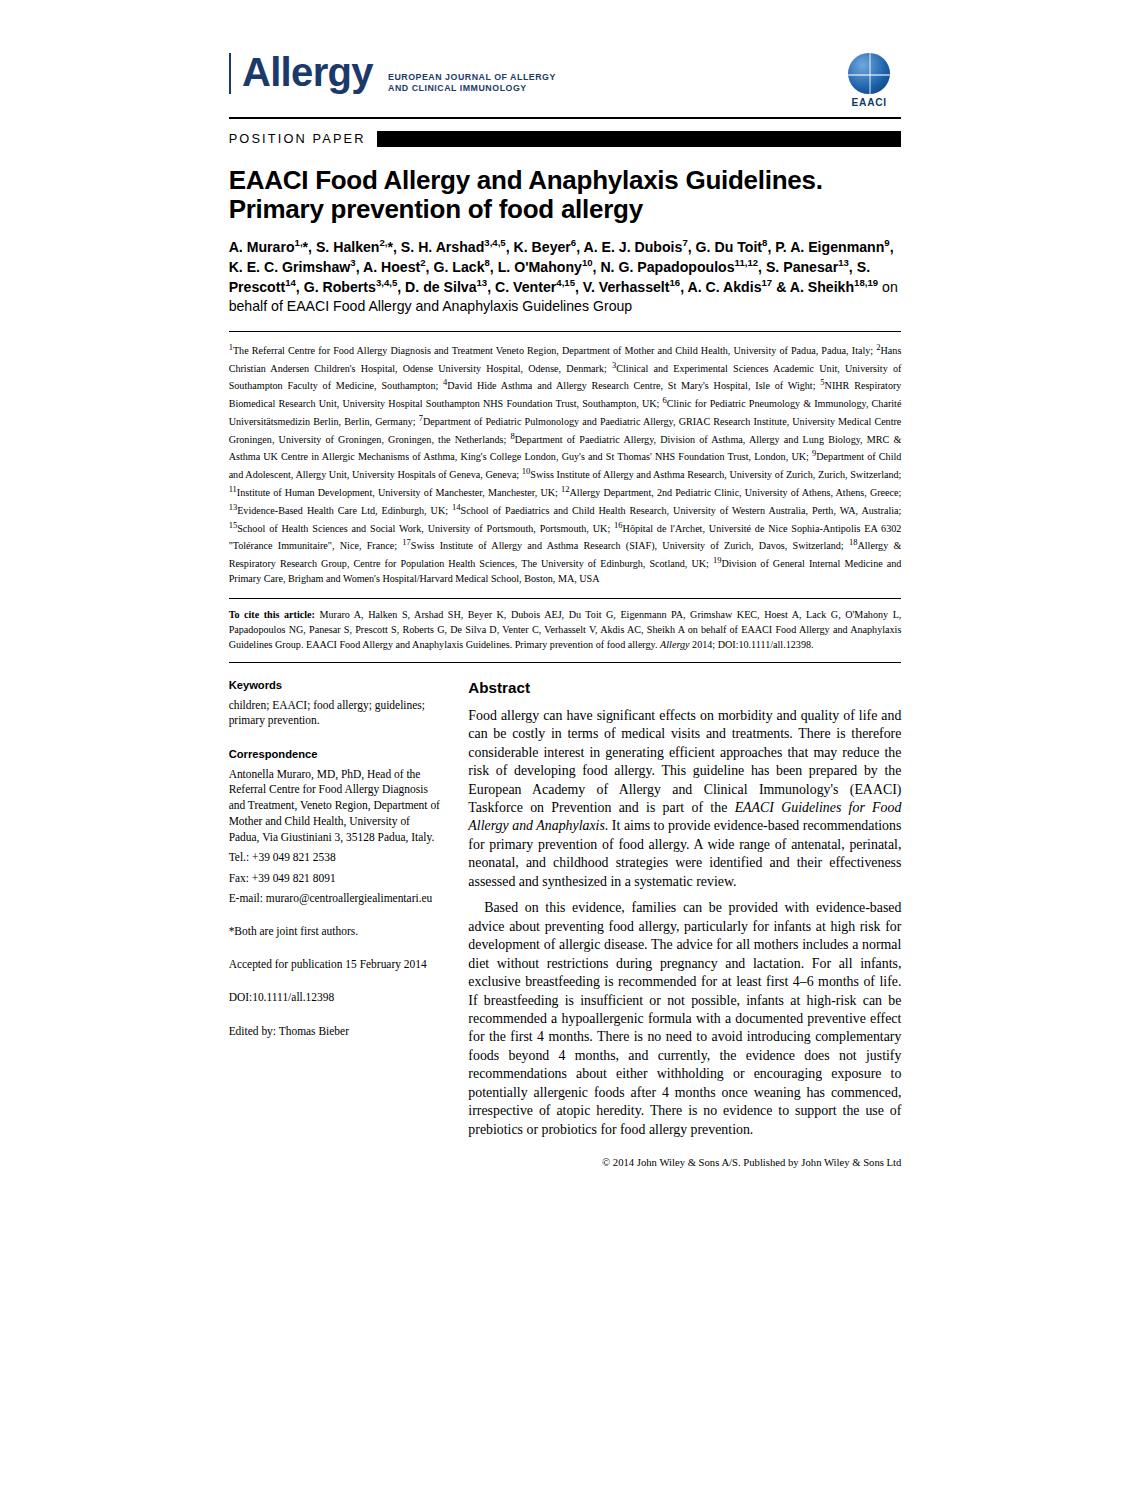Allergy
European Journal of Allergy
and Clinical Immunology
EAACI
Position Paper
EAACI Food Allergy and Anaphylaxis Guidelines. Primary prevention of food allergy
A. Muraro1,*, S. Halken2,*, S. H. Arshad3,4,5, K. Beyer6, A. E. J. Dubois7, G. Du Toit8, P. A. Eigenmann9, K. E. C. Grimshaw3, A. Hoest2, G. Lack8, L. O'Mahony10, N. G. Papadopoulos11,12, S. Panesar13, S. Prescott14, G. Roberts3,4,5, D. de Silva13, C. Venter4,15, V. Verhasselt16, A. C. Akdis17 & A. Sheikh18,19 on behalf of EAACI Food Allergy and Anaphylaxis Guidelines Group
1The Referral Centre for Food Allergy Diagnosis and Treatment Veneto Region, Department of Mother and Child Health, University of Padua, Padua, Italy; 2Hans Christian Andersen Children's Hospital, Odense University Hospital, Odense, Denmark; 3Clinical and Experimental Sciences Academic Unit, University of Southampton Faculty of Medicine, Southampton; 4David Hide Asthma and Allergy Research Centre, St Mary's Hospital, Isle of Wight; 5NIHR Respiratory Biomedical Research Unit, University Hospital Southampton NHS Foundation Trust, Southampton, UK; 6Clinic for Pediatric Pneumology & Immunology, Charité Universitätsmedizin Berlin, Berlin, Germany; 7Department of Pediatric Pulmonology and Paediatric Allergy, GRIAC Research Institute, University Medical Centre Groningen, University of Groningen, Groningen, the Netherlands; 8Department of Paediatric Allergy, Division of Asthma, Allergy and Lung Biology, MRC & Asthma UK Centre in Allergic Mechanisms of Asthma, King's College London, Guy's and St Thomas' NHS Foundation Trust, London, UK; 9Department of Child and Adolescent, Allergy Unit, University Hospitals of Geneva, Geneva; 10Swiss Institute of Allergy and Asthma Research, University of Zurich, Zurich, Switzerland; 11Institute of Human Development, University of Manchester, Manchester, UK; 12Allergy Department, 2nd Pediatric Clinic, University of Athens, Athens, Greece; 13Evidence-Based Health Care Ltd, Edinburgh, UK; 14School of Paediatrics and Child Health Research, University of Western Australia, Perth, WA, Australia; 15School of Health Sciences and Social Work, University of Portsmouth, Portsmouth, UK; 16Hôpital de l'Archet, Université de Nice Sophia-Antipolis EA 6302 "Tolérance Immunitaire", Nice, France; 17Swiss Institute of Allergy and Asthma Research (SIAF), University of Zurich, Davos, Switzerland; 18Allergy & Respiratory Research Group, Centre for Population Health Sciences, The University of Edinburgh, Scotland, UK; 19Division of General Internal Medicine and Primary Care, Brigham and Women's Hospital/Harvard Medical School, Boston, MA, USA
To cite this article: Muraro A, Halken S, Arshad SH, Beyer K, Dubois AEJ, Du Toit G, Eigenmann PA, Grimshaw KEC, Hoest A, Lack G, O'Mahony L, Papadopoulos NG, Panesar S, Prescott S, Roberts G, De Silva D, Venter C, Verhasselt V, Akdis AC, Sheikh A on behalf of EAACI Food Allergy and Anaphylaxis Guidelines Group. EAACI Food Allergy and Anaphylaxis Guidelines. Primary prevention of food allergy. Allergy 2014; DOI:10.1111/all.12398.
Keywords
children; EAACI; food allergy; guidelines; primary prevention.
Correspondence
Antonella Muraro, MD, PhD, Head of the Referral Centre for Food Allergy Diagnosis and Treatment, Veneto Region, Department of Mother and Child Health, University of Padua, Via Giustiniani 3, 35128 Padua, Italy.
Tel.: +39 049 821 2538
Fax: +39 049 821 8091
E-mail: muraro@centroallergiealimentari.eu
*Both are joint first authors.
Accepted for publication 15 February 2014
DOI:10.1111/all.12398
Edited by: Thomas Bieber
Abstract
Food allergy can have significant effects on morbidity and quality of life and can be costly in terms of medical visits and treatments. There is therefore considerable interest in generating efficient approaches that may reduce the risk of developing food allergy. This guideline has been prepared by the European Academy of Allergy and Clinical Immunology's (EAACI) Taskforce on Prevention and is part of the EAACI Guidelines for Food Allergy and Anaphylaxis. It aims to provide evidence-based recommendations for primary prevention of food allergy. A wide range of antenatal, perinatal, neonatal, and childhood strategies were identified and their effectiveness assessed and synthesized in a systematic review.
Based on this evidence, families can be provided with evidence-based advice about preventing food allergy, particularly for infants at high risk for development of allergic disease. The advice for all mothers includes a normal diet without restrictions during pregnancy and lactation. For all infants, exclusive breastfeeding is recommended for at least first 4–6 months of life. If breastfeeding is insufficient or not possible, infants at high-risk can be recommended a hypoallergenic formula with a documented preventive effect for the first 4 months. There is no need to avoid introducing complementary foods beyond 4 months, and currently, the evidence does not justify recommendations about either withholding or encouraging exposure to potentially allergenic foods after 4 months once weaning has commenced, irrespective of atopic heredity. There is no evidence to support the use of prebiotics or probiotics for food allergy prevention.
© 2014 John Wiley & Sons A/S. Published by John Wiley & Sons Ltd